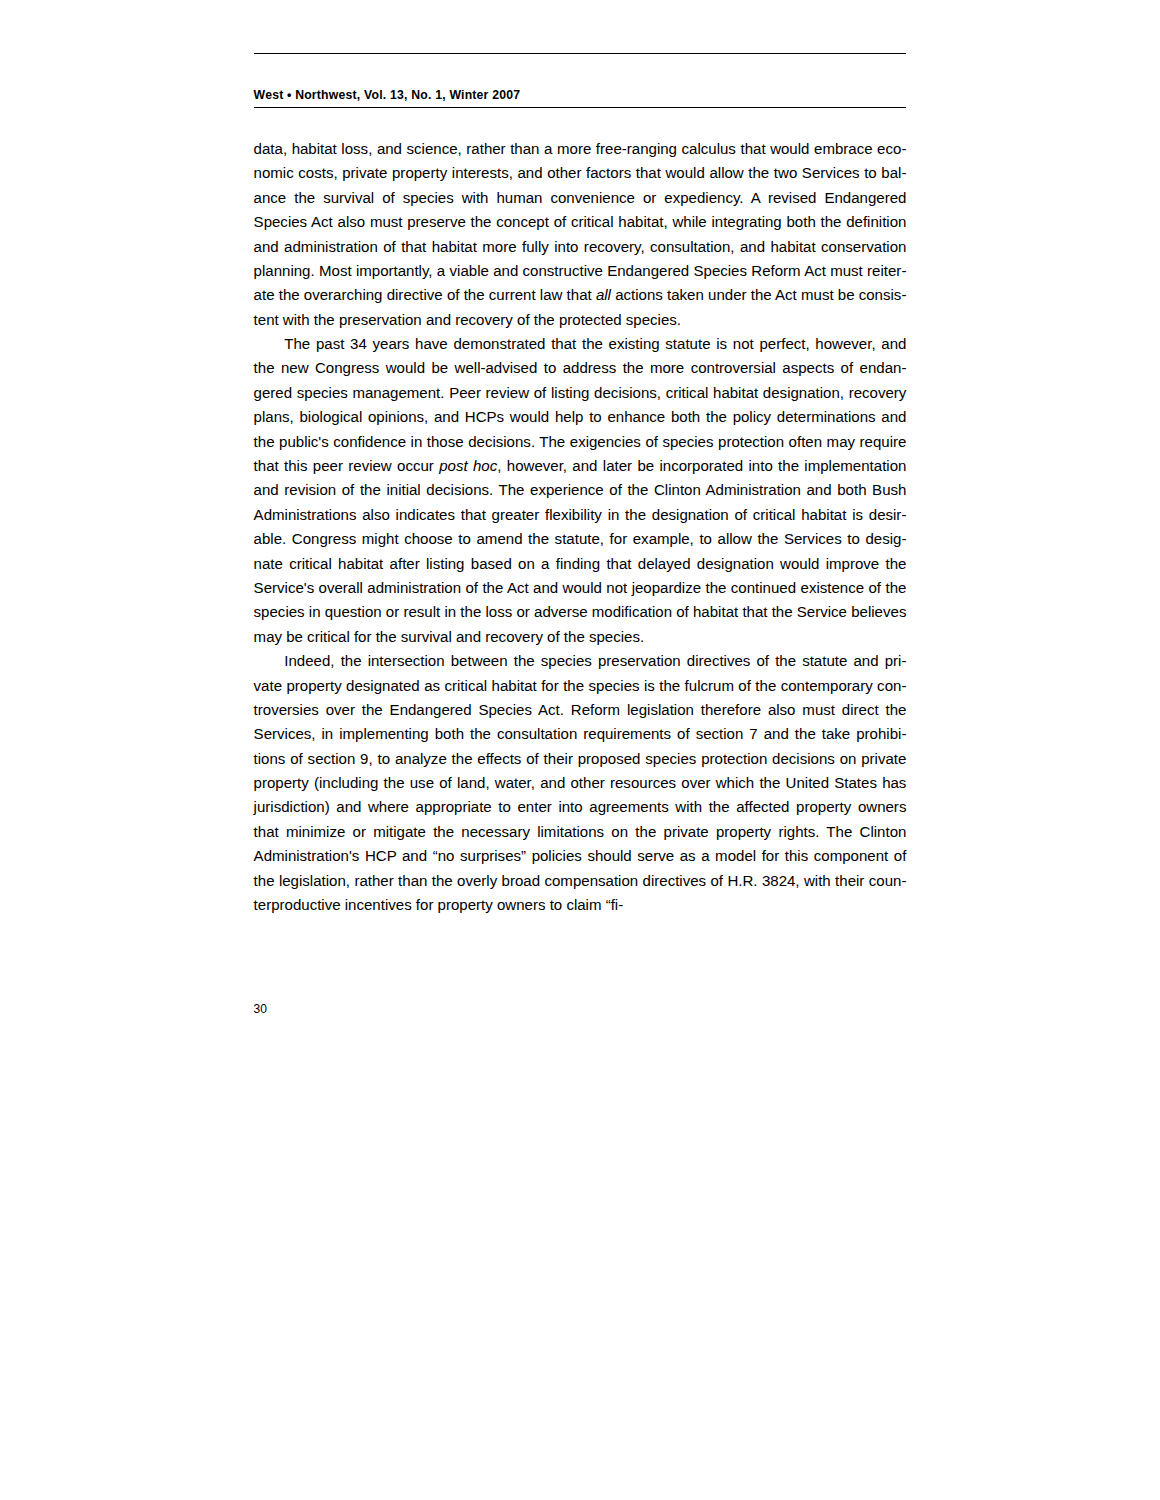West • Northwest, Vol. 13, No. 1, Winter 2007
data, habitat loss, and science, rather than a more free-ranging calculus that would embrace economic costs, private property interests, and other factors that would allow the two Services to balance the survival of species with human convenience or expediency. A revised Endangered Species Act also must preserve the concept of critical habitat, while integrating both the definition and administration of that habitat more fully into recovery, consultation, and habitat conservation planning. Most importantly, a viable and constructive Endangered Species Reform Act must reiterate the overarching directive of the current law that all actions taken under the Act must be consistent with the preservation and recovery of the protected species.
The past 34 years have demonstrated that the existing statute is not perfect, however, and the new Congress would be well-advised to address the more controversial aspects of endangered species management. Peer review of listing decisions, critical habitat designation, recovery plans, biological opinions, and HCPs would help to enhance both the policy determinations and the public's confidence in those decisions. The exigencies of species protection often may require that this peer review occur post hoc, however, and later be incorporated into the implementation and revision of the initial decisions. The experience of the Clinton Administration and both Bush Administrations also indicates that greater flexibility in the designation of critical habitat is desirable. Congress might choose to amend the statute, for example, to allow the Services to designate critical habitat after listing based on a finding that delayed designation would improve the Service's overall administration of the Act and would not jeopardize the continued existence of the species in question or result in the loss or adverse modification of habitat that the Service believes may be critical for the survival and recovery of the species.
Indeed, the intersection between the species preservation directives of the statute and private property designated as critical habitat for the species is the fulcrum of the contemporary controversies over the Endangered Species Act. Reform legislation therefore also must direct the Services, in implementing both the consultation requirements of section 7 and the take prohibitions of section 9, to analyze the effects of their proposed species protection decisions on private property (including the use of land, water, and other resources over which the United States has jurisdiction) and where appropriate to enter into agreements with the affected property owners that minimize or mitigate the necessary limitations on the private property rights. The Clinton Administration's HCP and “no surprises” policies should serve as a model for this component of the legislation, rather than the overly broad compensation directives of H.R. 3824, with their counterproductive incentives for property owners to claim “fi-
30